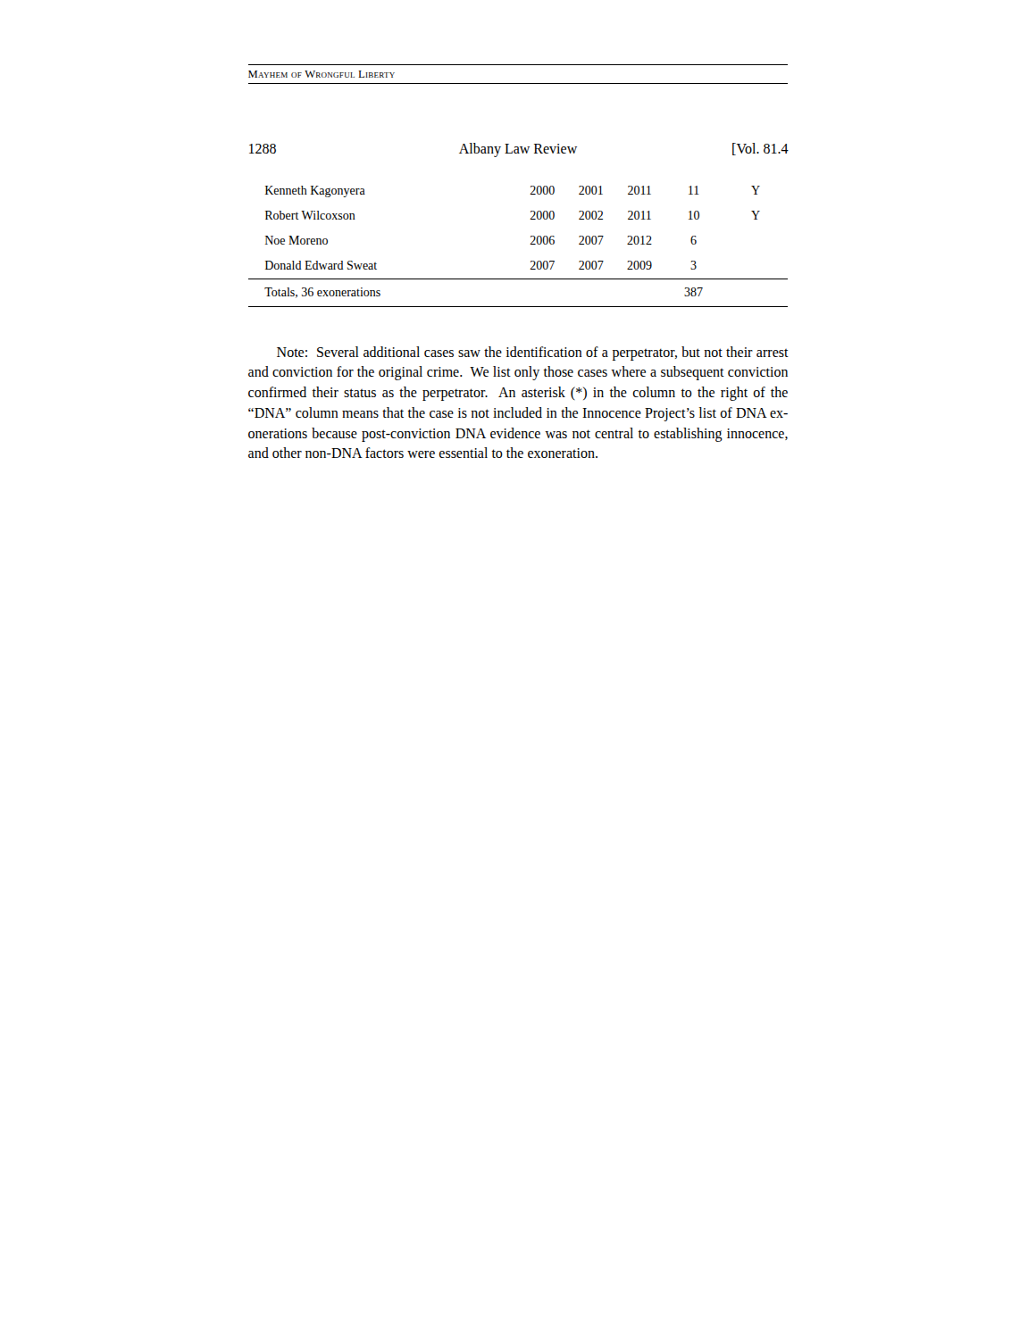Mayhem of Wrongful Liberty
1288
Albany Law Review
[Vol. 81.4
| Kenneth Kagonyera | 2000 | 2001 | 2011 | 11 | Y |
| Robert Wilcoxson | 2000 | 2002 | 2011 | 10 | Y |
| Noe Moreno | 2006 | 2007 | 2012 | 6 | |
| Donald Edward Sweat | 2007 | 2007 | 2009 | 3 | |
| Totals, 36 exonerations | | | | 387 | |
Note: Several additional cases saw the identification of a perpetrator, but not their arrest and conviction for the original crime. We list only those cases where a subsequent conviction confirmed their status as the perpetrator. An asterisk (*) in the column to the right of the “DNA” column means that the case is not included in the Innocence Project’s list of DNA exonerations because post-conviction DNA evidence was not central to establishing innocence, and other non-DNA factors were essential to the exoneration.